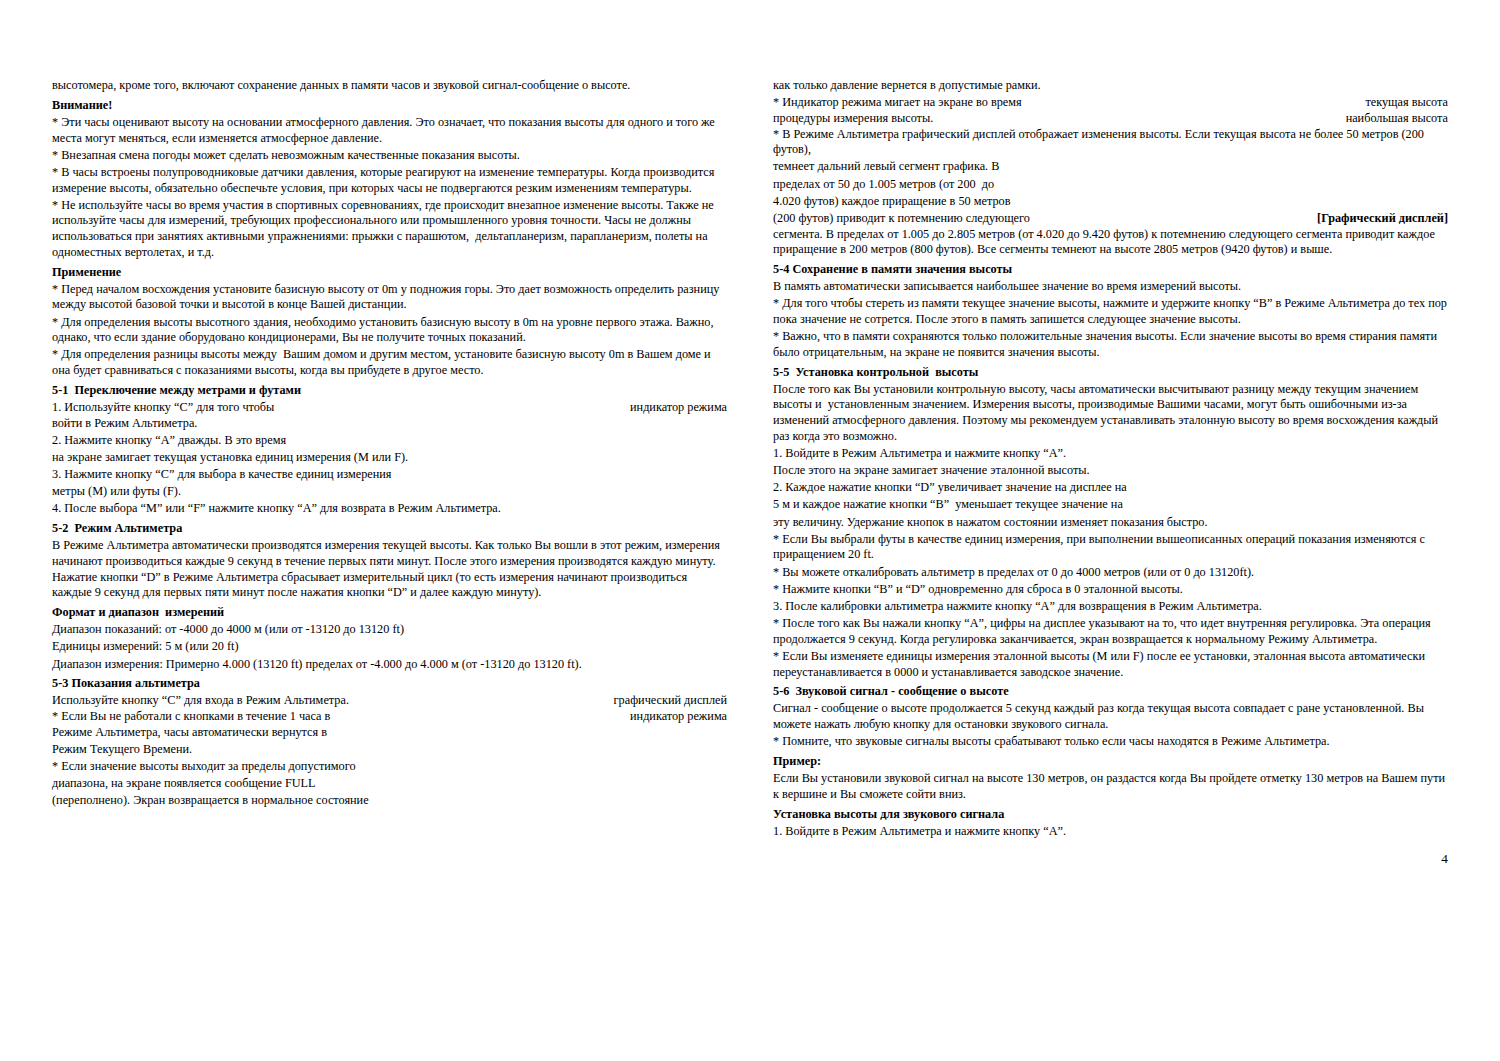высотомера, кроме того, включают сохранение данных в памяти часов и звуковой сигнал-сообщение о высоте.
Внимание!
* Эти часы оценивают высоту на основании атмосферного давления. Это означает, что показания высоты для одного и того же места могут меняться, если изменяется атмосферное давление.
* Внезапная смена погоды может сделать невозможным качественные показания высоты.
* В часы встроены полупроводниковые датчики давления, которые реагируют на изменение температуры. Когда производится измерение высоты, обязательно обеспечьте условия, при которых часы не подвергаются резким изменениям температуры.
* Не используйте часы во время участия в спортивных соревнованиях, где происходит внезапное изменение высоты. Также не используйте часы для измерений, требующих профессионального или промышленного уровня точности. Часы не должны использоваться при занятиях активными упражнениями: прыжки с парашютом, дельтапланеризм, парапланеризм, полеты на одноместных вертолетах, и т.д.
Применение
* Перед началом восхождения установите базисную высоту от 0m у подножия горы. Это дает возможность определить разницу между высотой базовой точки и высотой в конце Вашей дистанции.
* Для определения высоты высотного здания, необходимо установить базисную высоту в 0m на уровне первого этажа. Важно, однако, что если здание оборудовано кондиционерами, Вы не получите точных показаний.
* Для определения разницы высоты между Вашим домом и другим местом, установите базисную высоту 0m в Вашем доме и она будет сравниваться с показаниями высоты, когда вы прибудете в другое место.
5-1 Переключение между метрами и футами
1. Используйте кнопку “C” для того чтобы
индикатор режима
войти в Режим Альтиметра.
2. Нажмите кнопку “A” дважды. В это время
на экране замигает текущая установка единиц измерения (M или F).
3. Нажмите кнопку “C” для выбора в качестве единиц измерения
метры (M) или футы (F).
4. После выбора “M” или “F” нажмите кнопку “A” для возврата в Режим Альтиметра.
5-2 Режим Альтиметра
В Режиме Альтиметра автоматически производятся измерения текущей высоты. Как только Вы вошли в этот режим, измерения начинают производиться каждые 9 секунд в течение первых пяти минут. После этого измерения производятся каждую минуту. Нажатие кнопки “D” в Режиме Альтиметра сбрасывает измерительный цикл (то есть измерения начинают производиться каждые 9 секунд для первых пяти минут после нажатия кнопки “D” и далее каждую минуту).
Формат и диапазон измерений
Диапазон показаний: от -4000 до 4000 м (или от -13120 до 13120 ft)
Единицы измерений: 5 м (или 20 ft)
Диапазон измерения: Примерно 4.000 (13120 ft) пределах от -4.000 до 4.000 м (от -13120 до 13120 ft).
5-3 Показания альтиметра
Используйте кнопку “C” для входа в Режим Альтиметра.
графический дисплей
* Если Вы не работали с кнопками в течение 1 часа в
индикатор режима
Режиме Альтиметра, часы автоматически вернутся в
Режим Текущего Времени.
* Если значение высоты выходит за пределы допустимого
диапазона, на экране появляется сообщение FULL
(переполнено). Экран возвращается в нормальное состояние
как только давление вернется в допустимые рамки.
* Индикатор режима мигает на экране во время
текущая высота
процедуры измерения высоты.
наибольшая высота
* В Режиме Альтиметра графический дисплей отображает изменения высоты. Если текущая высота не более 50 метров (200 футов),
темнеет дальний левый сегмент графика. В
пределах от 50 до 1.005 метров (от 200 до
4.020 футов) каждое приращение в 50 метров
(200 футов) приводит к потемнению следующего
[Графический дисплей]
сегмента. В пределах от 1.005 до 2.805 метров (от 4.020 до 9.420 футов) к потемнению следующего сегмента приводит каждое приращение в 200 метров (800 футов). Все сегменты темнеют на высоте 2805 метров (9420 футов) и выше.
5-4 Сохранение в памяти значения высоты
В память автоматически записывается наибольшее значение во время измерений высоты.
* Для того чтобы стереть из памяти текущее значение высоты, нажмите и удержите кнопку “B” в Режиме Альтиметра до тех пор пока значение не сотрется. После этого в память запишется следующее значение высоты.
* Важно, что в памяти сохраняются только положительные значения высоты. Если значение высоты во время стирания памяти было отрицательным, на экране не появится значения высоты.
5-5 Установка контрольной высоты
После того как Вы установили контрольную высоту, часы автоматически высчитывают разницу между текущим значением высоты и установленным значением. Измерения высоты, производимые Вашими часами, могут быть ошибочными из-за изменений атмосферного давления. Поэтому мы рекомендуем устанавливать эталонную высоту во время восхождения каждый раз когда это возможно.
1. Войдите в Режим Альтиметра и нажмите кнопку “A”.
После этого на экране замигает значение эталонной высоты.
2. Каждое нажатие кнопки “D” увеличивает значение на дисплее на
5 м и каждое нажатие кнопки “B” уменьшает текущее значение на
эту величину. Удержание кнопок в нажатом состоянии изменяет показания быстро.
* Если Вы выбрали футы в качестве единиц измерения, при выполнении вышеописанных операций показания изменяются с приращением 20 ft.
* Вы можете откалибровать альтиметр в пределах от 0 до 4000 метров (или от 0 до 13120ft).
* Нажмите кнопки “B” и “D” одновременно для сброса в 0 эталонной высоты.
3. После калибровки альтиметра нажмите кнопку “A” для возвращения в Режим Альтиметра.
* После того как Вы нажали кнопку “A”, цифры на дисплее указывают на то, что идет внутренняя регулировка. Эта операция продолжается 9 секунд. Когда регулировка заканчивается, экран возвращается к нормальному Режиму Альтиметра.
* Если Вы изменяете единицы измерения эталонной высоты (M или F) после ее установки, эталонная высота автоматически переустанавливается в 0000 и устанавливается заводское значение.
5-6 Звуковой сигнал - сообщение о высоте
Сигнал - сообщение о высоте продолжается 5 секунд каждый раз когда текущая высота совпадает с ране установленной. Вы можете нажать любую кнопку для остановки звукового сигнала.
* Помните, что звуковые сигналы высоты срабатывают только если часы находятся в Режиме Альтиметра.
Пример:
Если Вы установили звуковой сигнал на высоте 130 метров, он раздастся когда Вы пройдете отметку 130 метров на Вашем пути к вершине и Вы сможете сойти вниз.
Установка высоты для звукового сигнала
1. Войдите в Режим Альтиметра и нажмите кнопку “A”.
4